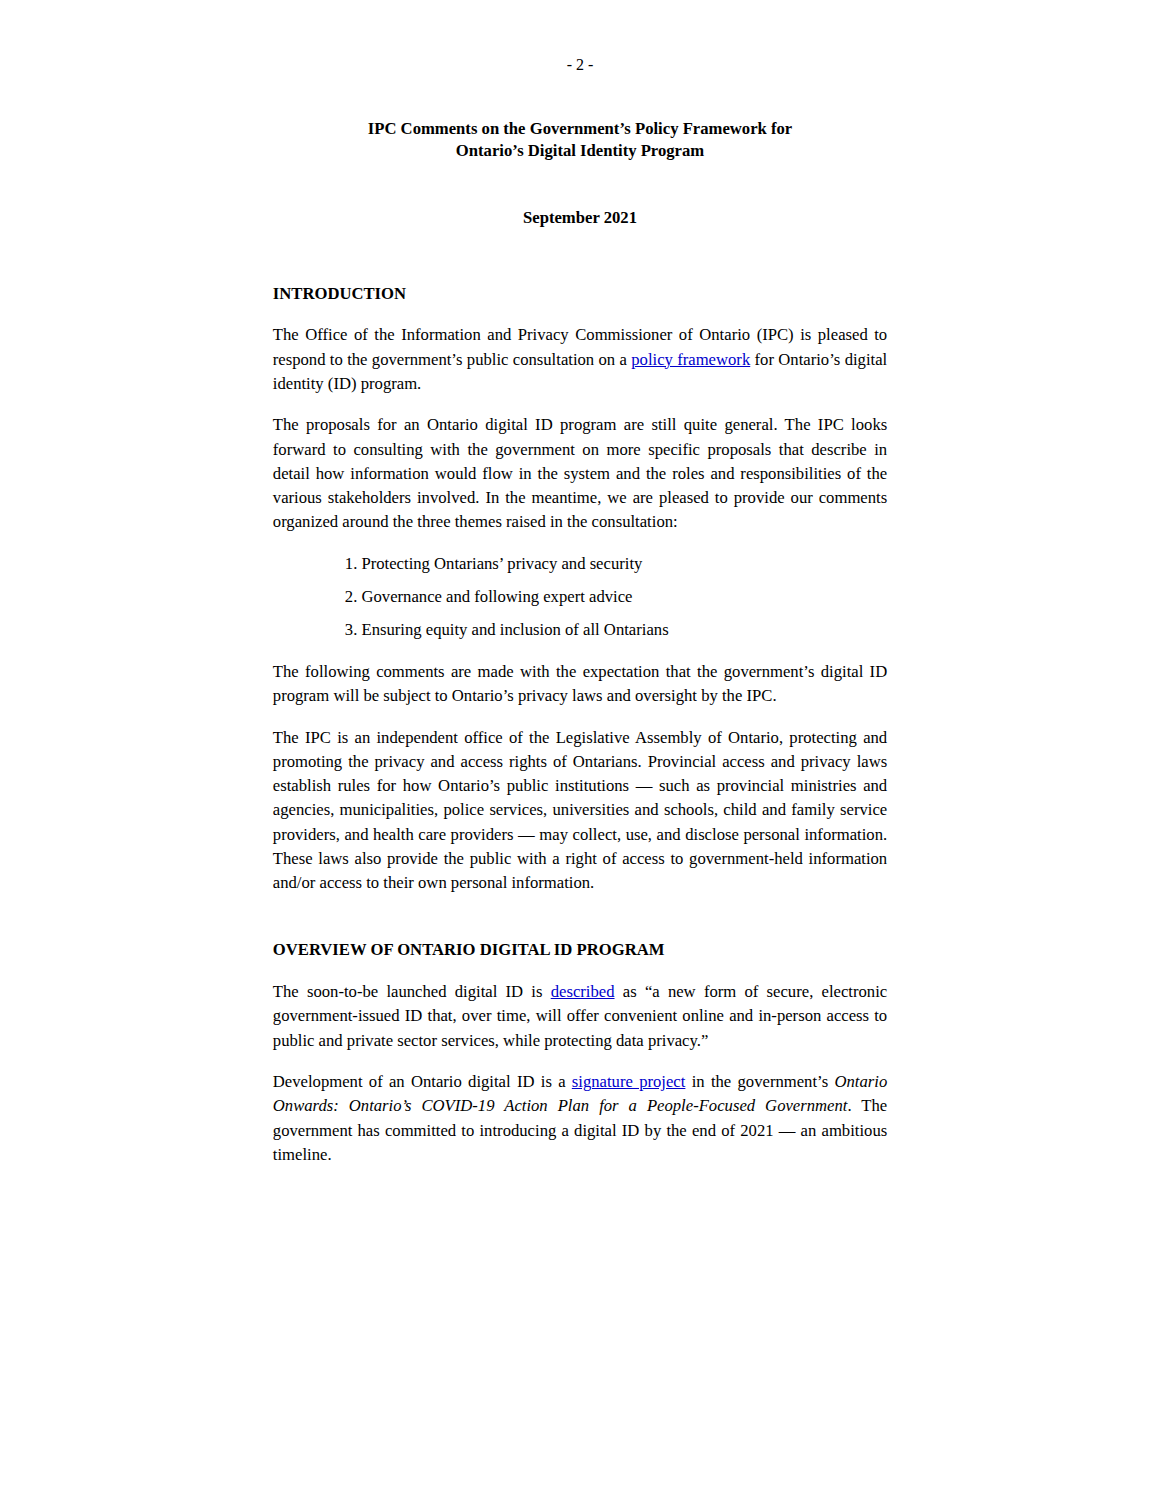- 2 -
IPC Comments on the Government’s Policy Framework for
Ontario’s Digital Identity Program
September 2021
Introduction
The Office of the Information and Privacy Commissioner of Ontario (IPC) is pleased to respond to the government’s public consultation on a policy framework for Ontario’s digital identity (ID) program.
The proposals for an Ontario digital ID program are still quite general. The IPC looks forward to consulting with the government on more specific proposals that describe in detail how information would flow in the system and the roles and responsibilities of the various stakeholders involved. In the meantime, we are pleased to provide our comments organized around the three themes raised in the consultation:
Protecting Ontarians’ privacy and security
Governance and following expert advice
Ensuring equity and inclusion of all Ontarians
The following comments are made with the expectation that the government’s digital ID program will be subject to Ontario’s privacy laws and oversight by the IPC.
The IPC is an independent office of the Legislative Assembly of Ontario, protecting and promoting the privacy and access rights of Ontarians. Provincial access and privacy laws establish rules for how Ontario’s public institutions — such as provincial ministries and agencies, municipalities, police services, universities and schools, child and family service providers, and health care providers — may collect, use, and disclose personal information. These laws also provide the public with a right of access to government-held information and/or access to their own personal information.
Overview of Ontario Digital ID Program
The soon-to-be launched digital ID is described as “a new form of secure, electronic government-issued ID that, over time, will offer convenient online and in-person access to public and private sector services, while protecting data privacy.”
Development of an Ontario digital ID is a signature project in the government’s Ontario Onwards: Ontario’s COVID-19 Action Plan for a People-Focused Government. The government has committed to introducing a digital ID by the end of 2021 — an ambitious timeline.